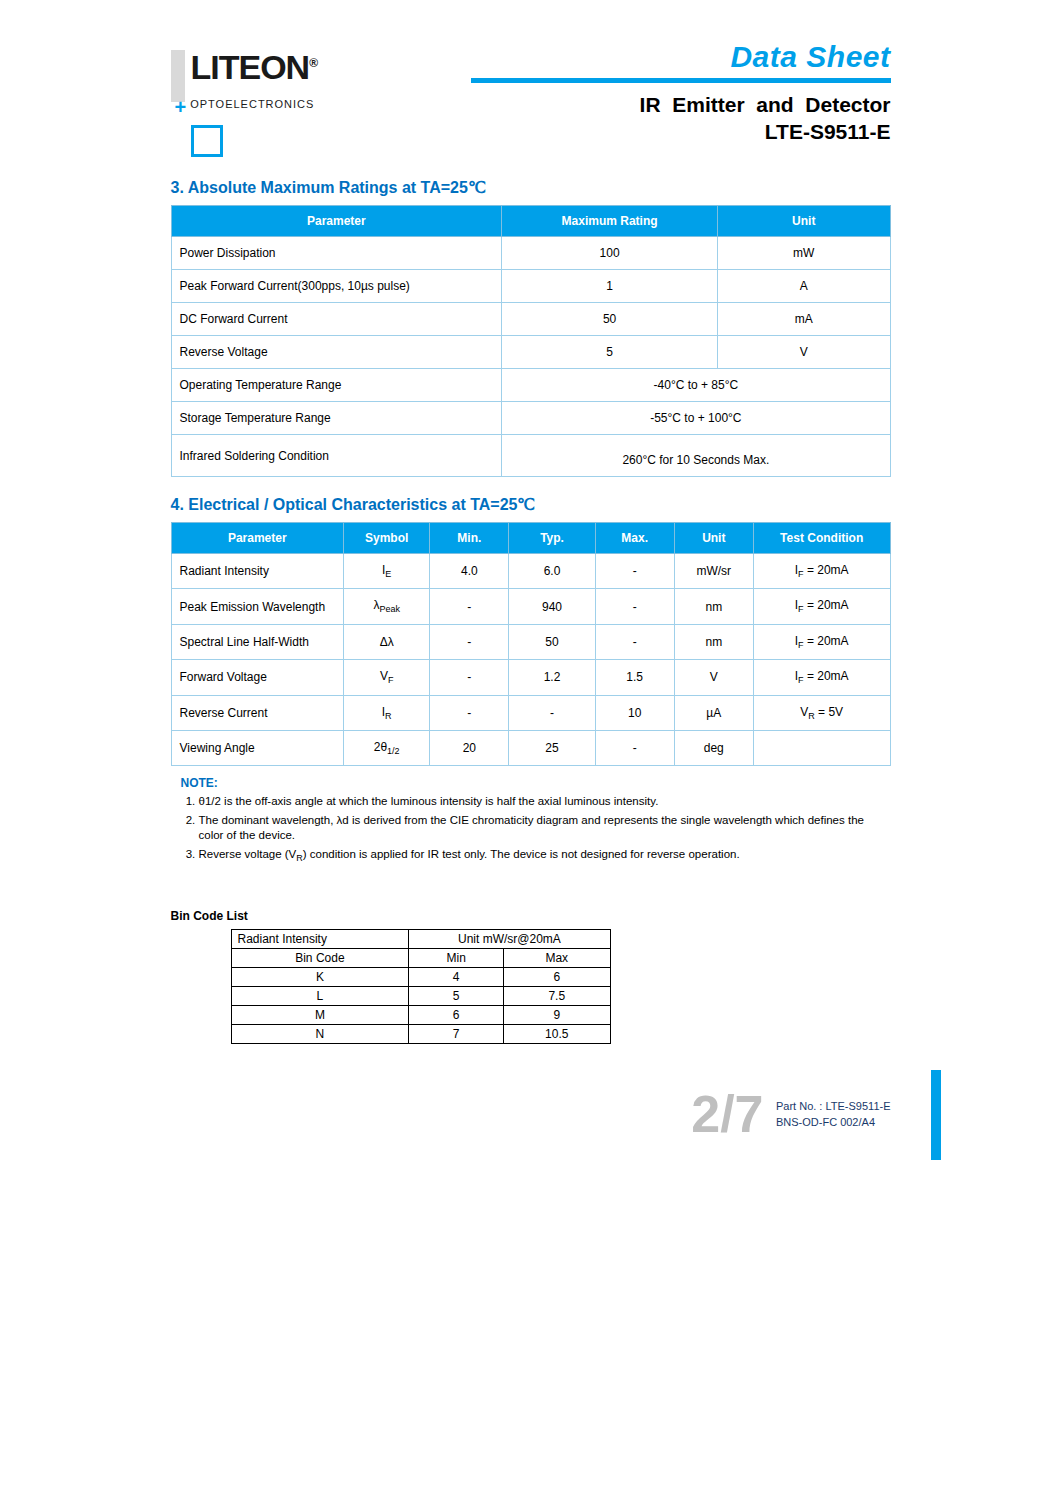LITEON®
+
OPTOELECTRONICS
Data Sheet
IR Emitter and Detector
LTE-S9511-E
3. Absolute Maximum Ratings at TA=25℃
| Parameter | Maximum Rating | Unit |
| --- | --- | --- |
| Power Dissipation | 100 | mW |
| Peak Forward Current(300pps, 10µs pulse) | 1 | A |
| DC Forward Current | 50 | mA |
| Reverse Voltage | 5 | V |
| Operating Temperature Range | -40°C to + 85°C |
| Storage Temperature Range | -55°C to + 100°C |
| Infrared Soldering Condition | 260°C for 10 Seconds Max. |
4. Electrical / Optical Characteristics at TA=25℃
| Parameter | Symbol | Min. | Typ. | Max. | Unit | Test Condition |
| --- | --- | --- | --- | --- | --- | --- |
| Radiant Intensity | I E | 4.0 | 6.0 | - | mW/sr | I F = 20mA |
| Peak Emission Wavelength | λ Peak | - | 940 | - | nm | I F = 20mA |
| Spectral Line Half-Width | Δλ | - | 50 | - | nm | I F = 20mA |
| Forward Voltage | V F | - | 1.2 | 1.5 | V | I F = 20mA |
| Reverse Current | I R | - | - | 10 | µA | V R = 5V |
| Viewing Angle | 2θ 1/2 | 20 | 25 | - | deg | |
NOTE:
θ1/2 is the off-axis angle at which the luminous intensity is half the axial luminous intensity.
The dominant wavelength, λd is derived from the CIE chromaticity diagram and represents the single wavelength which defines the color of the device.
Reverse voltage (VR) condition is applied for IR test only. The device is not designed for reverse operation.
Bin Code List
| Radiant Intensity | Unit mW/sr@20mA |
| Bin Code | Min | Max |
| K | 4 | 6 |
| L | 5 | 7.5 |
| M | 6 | 9 |
| N | 7 | 10.5 |
2/7 Part No. : LTE-S9511-E
BNS-OD-FC 002/A4